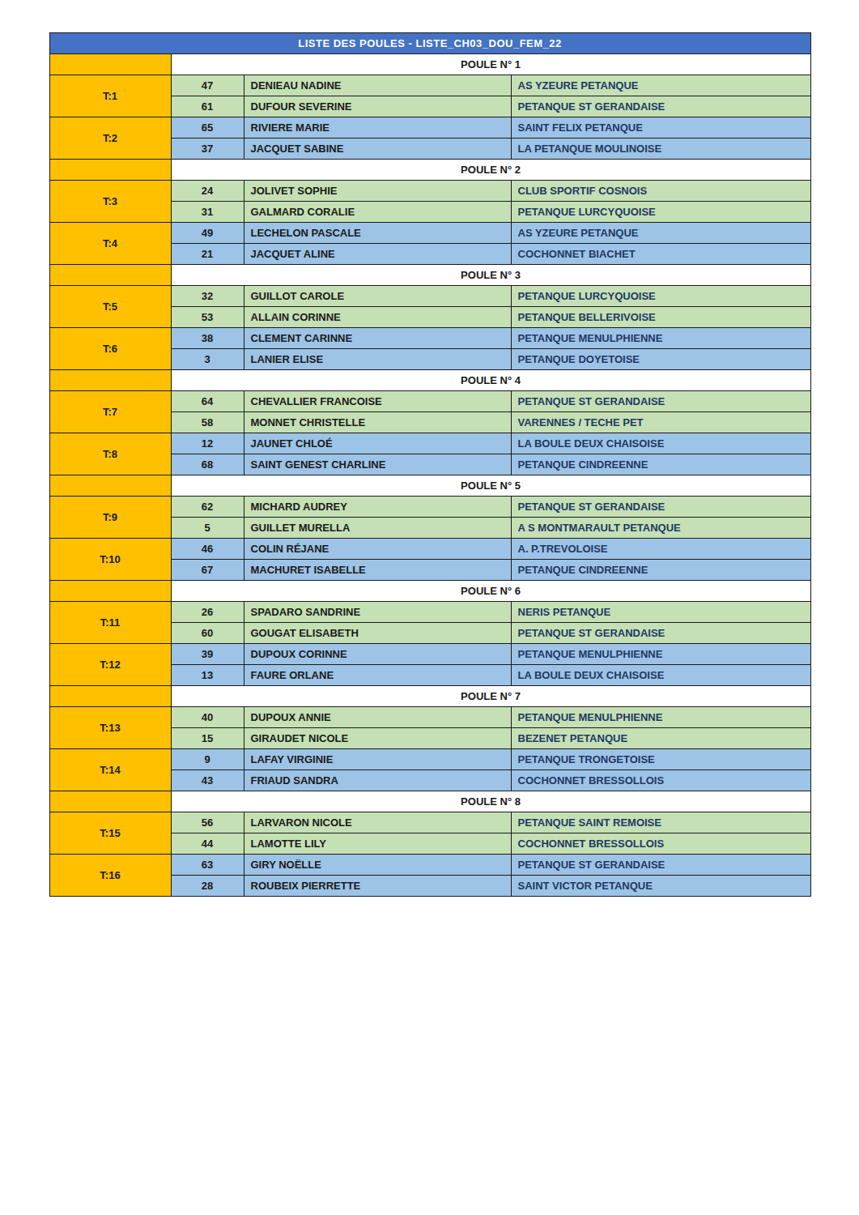| LISTE DES POULES - LISTE_CH03_DOU_FEM_22 |
| | POULE N° 1 |
| T:1 | 47 | DENIEAU NADINE | AS YZEURE PETANQUE |
| 61 | DUFOUR SEVERINE | PETANQUE ST GERANDAISE |
| T:2 | 65 | RIVIERE MARIE | SAINT FELIX PETANQUE |
| 37 | JACQUET SABINE | LA PETANQUE MOULINOISE |
| | POULE N° 2 |
| T:3 | 24 | JOLIVET SOPHIE | CLUB SPORTIF COSNOIS |
| 31 | GALMARD CORALIE | PETANQUE LURCYQUOISE |
| T:4 | 49 | LECHELON PASCALE | AS YZEURE PETANQUE |
| 21 | JACQUET ALINE | COCHONNET BIACHET |
| | POULE N° 3 |
| T:5 | 32 | GUILLOT CAROLE | PETANQUE LURCYQUOISE |
| 53 | ALLAIN CORINNE | PETANQUE BELLERIVOISE |
| T:6 | 38 | CLEMENT CARINNE | PETANQUE MENULPHIENNE |
| 3 | LANIER ELISE | PETANQUE DOYETOISE |
| | POULE N° 4 |
| T:7 | 64 | CHEVALLIER FRANCOISE | PETANQUE ST GERANDAISE |
| 58 | MONNET CHRISTELLE | VARENNES / TECHE PET |
| T:8 | 12 | JAUNET CHLOÉ | LA BOULE DEUX CHAISOISE |
| 68 | SAINT GENEST CHARLINE | PETANQUE CINDREENNE |
| | POULE N° 5 |
| T:9 | 62 | MICHARD AUDREY | PETANQUE ST GERANDAISE |
| 5 | GUILLET MURELLA | A S MONTMARAULT PETANQUE |
| T:10 | 46 | COLIN RÉJANE | A. P.TREVOLOISE |
| 67 | MACHURET ISABELLE | PETANQUE CINDREENNE |
| | POULE N° 6 |
| T:11 | 26 | SPADARO SANDRINE | NERIS PETANQUE |
| 60 | GOUGAT ELISABETH | PETANQUE ST GERANDAISE |
| T:12 | 39 | DUPOUX CORINNE | PETANQUE MENULPHIENNE |
| 13 | FAURE ORLANE | LA BOULE DEUX CHAISOISE |
| | POULE N° 7 |
| T:13 | 40 | DUPOUX ANNIE | PETANQUE MENULPHIENNE |
| 15 | GIRAUDET NICOLE | BEZENET PETANQUE |
| T:14 | 9 | LAFAY VIRGINIE | PETANQUE TRONGETOISE |
| 43 | FRIAUD SANDRA | COCHONNET BRESSOLLOIS |
| | POULE N° 8 |
| T:15 | 56 | LARVARON NICOLE | PETANQUE SAINT REMOISE |
| 44 | LAMOTTE LILY | COCHONNET BRESSOLLOIS |
| T:16 | 63 | GIRY NOËLLE | PETANQUE ST GERANDAISE |
| 28 | ROUBEIX PIERRETTE | SAINT VICTOR PETANQUE |